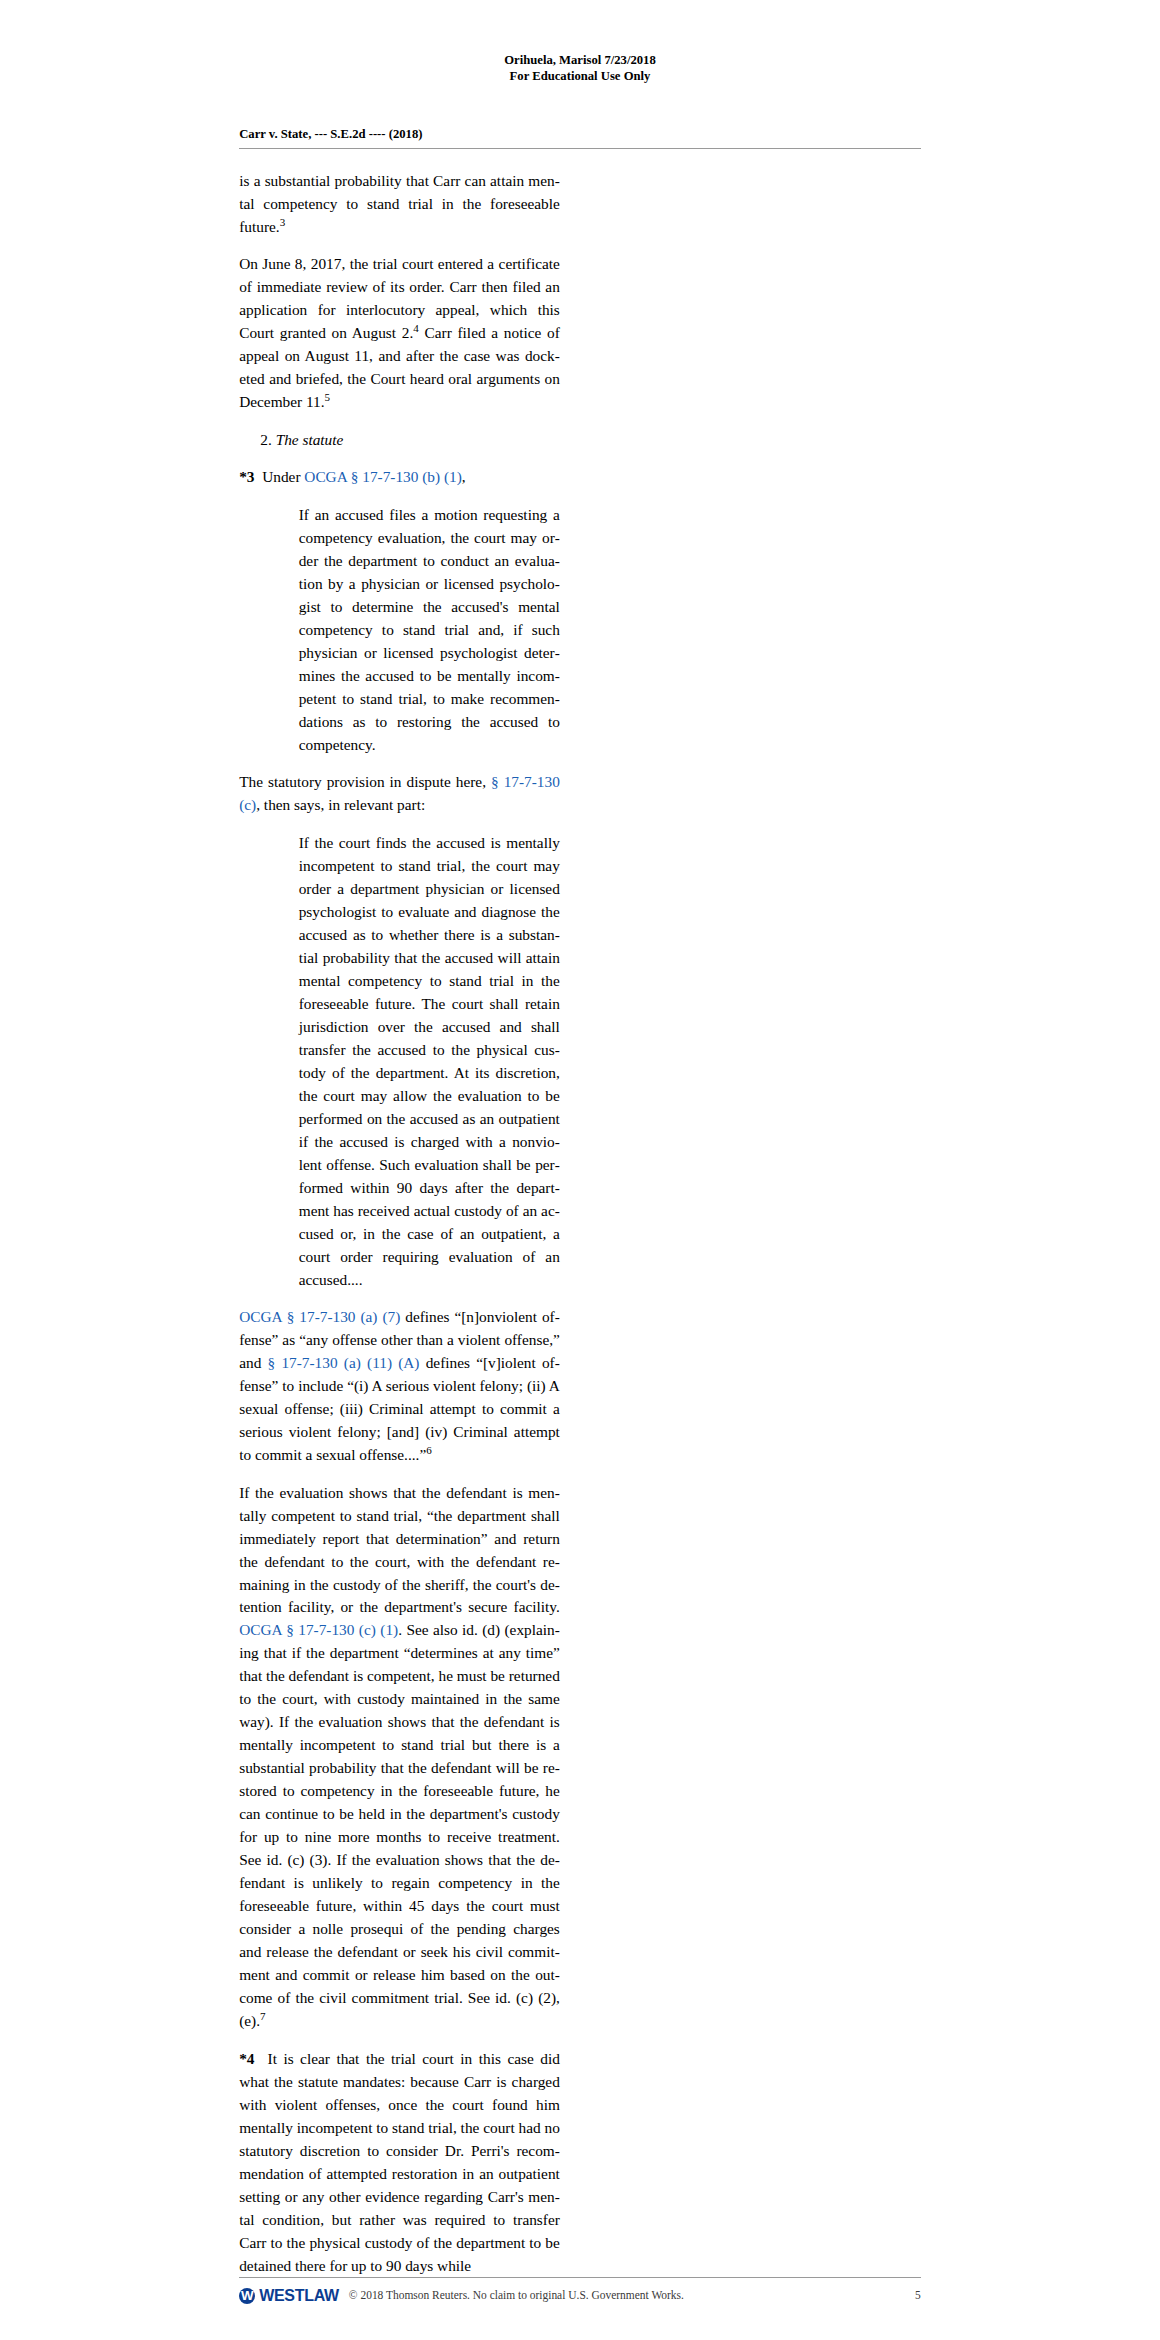Orihuela, Marisol 7/23/2018
For Educational Use Only
Carr v. State, --- S.E.2d ---- (2018)
is a substantial probability that Carr can attain mental competency to stand trial in the foreseeable future.3
On June 8, 2017, the trial court entered a certificate of immediate review of its order. Carr then filed an application for interlocutory appeal, which this Court granted on August 2.4 Carr filed a notice of appeal on August 11, and after the case was docketed and briefed, the Court heard oral arguments on December 11.5
2. The statute
*3 Under OCGA § 17-7-130 (b) (1),
If an accused files a motion requesting a competency evaluation, the court may order the department to conduct an evaluation by a physician or licensed psychologist to determine the accused's mental competency to stand trial and, if such physician or licensed psychologist determines the accused to be mentally incompetent to stand trial, to make recommendations as to restoring the accused to competency.
The statutory provision in dispute here, § 17-7-130 (c), then says, in relevant part:
If the court finds the accused is mentally incompetent to stand trial, the court may order a department physician or licensed psychologist to evaluate and diagnose the accused as to whether there is a substantial probability that the accused will attain mental competency to stand trial in the foreseeable future. The court shall retain jurisdiction over the accused and shall transfer the accused to the physical custody of the department. At its discretion, the court may allow the evaluation to be performed on the accused as an outpatient if the accused is charged with a nonviolent offense. Such evaluation shall be performed within 90 days after the department has received actual custody of an accused or, in the case of an outpatient, a court order requiring evaluation of an accused....
OCGA § 17-7-130 (a) (7) defines “[n]onviolent offense” as “any offense other than a violent offense,” and § 17-7-130 (a) (11) (A) defines “[v]iolent offense” to include “(i) A serious violent felony; (ii) A sexual offense; (iii) Criminal attempt to commit a serious violent felony; [and] (iv) Criminal attempt to commit a sexual offense....”6
If the evaluation shows that the defendant is mentally competent to stand trial, “the department shall immediately report that determination” and return the defendant to the court, with the defendant remaining in the custody of the sheriff, the court's detention facility, or the department's secure facility. OCGA § 17-7-130 (c) (1). See also id. (d) (explaining that if the department “determines at any time” that the defendant is competent, he must be returned to the court, with custody maintained in the same way). If the evaluation shows that the defendant is mentally incompetent to stand trial but there is a substantial probability that the defendant will be restored to competency in the foreseeable future, he can continue to be held in the department's custody for up to nine more months to receive treatment. See id. (c) (3). If the evaluation shows that the defendant is unlikely to regain competency in the foreseeable future, within 45 days the court must consider a nolle prosequi of the pending charges and release the defendant or seek his civil commitment and commit or release him based on the outcome of the civil commitment trial. See id. (c) (2), (e).7
*4 It is clear that the trial court in this case did what the statute mandates: because Carr is charged with violent offenses, once the court found him mentally incompetent to stand trial, the court had no statutory discretion to consider Dr. Perri's recommendation of attempted restoration in an outpatient setting or any other evidence regarding Carr's mental condition, but rather was required to transfer Carr to the physical custody of the department to be detained there for up to 90 days while
WWESTLAW © 2018 Thomson Reuters. No claim to original U.S. Government Works. 5